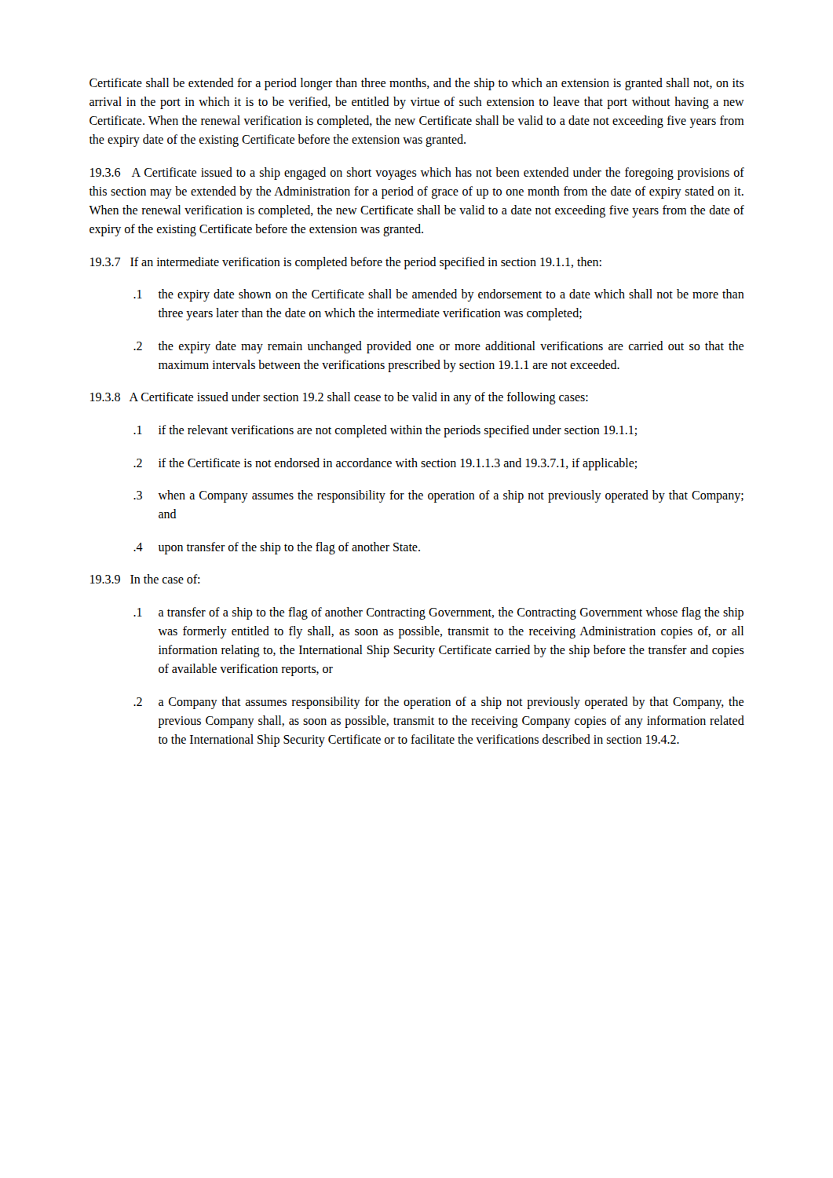Certificate shall be extended for a period longer than three months, and the ship to which an extension is granted shall not, on its arrival in the port in which it is to be verified, be entitled by virtue of such extension to leave that port without having a new Certificate. When the renewal verification is completed, the new Certificate shall be valid to a date not exceeding five years from the expiry date of the existing Certificate before the extension was granted.
19.3.6 A Certificate issued to a ship engaged on short voyages which has not been extended under the foregoing provisions of this section may be extended by the Administration for a period of grace of up to one month from the date of expiry stated on it. When the renewal verification is completed, the new Certificate shall be valid to a date not exceeding five years from the date of expiry of the existing Certificate before the extension was granted.
19.3.7 If an intermediate verification is completed before the period specified in section 19.1.1, then:
.1
the expiry date shown on the Certificate shall be amended by endorsement to a date which shall not be more than three years later than the date on which the intermediate verification was completed;
.2
the expiry date may remain unchanged provided one or more additional verifications are carried out so that the maximum intervals between the verifications prescribed by section 19.1.1 are not exceeded.
19.3.8 A Certificate issued under section 19.2 shall cease to be valid in any of the following cases:
.1
if the relevant verifications are not completed within the periods specified under section 19.1.1;
.2
if the Certificate is not endorsed in accordance with section 19.1.1.3 and 19.3.7.1, if applicable;
.3
when a Company assumes the responsibility for the operation of a ship not previously operated by that Company; and
.4
upon transfer of the ship to the flag of another State.
19.3.9 In the case of:
.1
a transfer of a ship to the flag of another Contracting Government, the Contracting Government whose flag the ship was formerly entitled to fly shall, as soon as possible, transmit to the receiving Administration copies of, or all information relating to, the International Ship Security Certificate carried by the ship before the transfer and copies of available verification reports, or
.2
a Company that assumes responsibility for the operation of a ship not previously operated by that Company, the previous Company shall, as soon as possible, transmit to the receiving Company copies of any information related to the International Ship Security Certificate or to facilitate the verifications described in section 19.4.2.